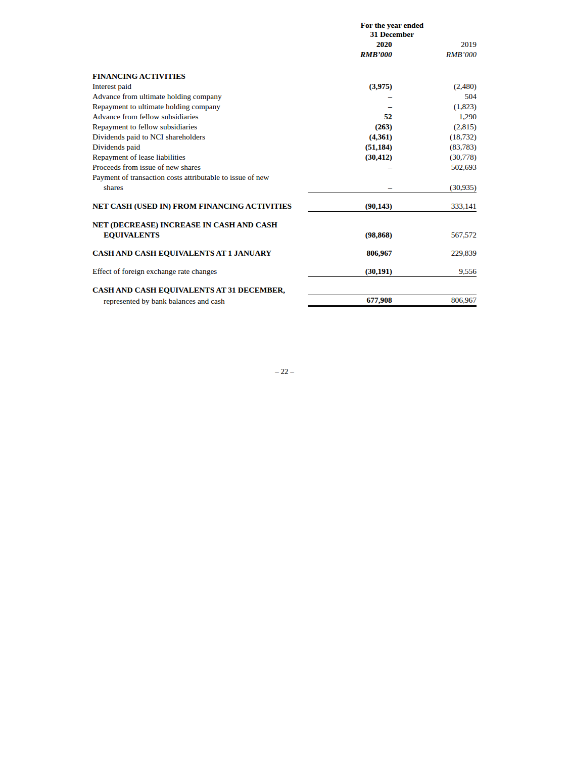| | For the year ended 31 December |
| --- | --- |
| | 2020 | 2019 |
| | RMB’000 | RMB’000 |
| FINANCING ACTIVITIES | | |
| Interest paid | (3,975) | (2,480) |
| Advance from ultimate holding company | – | 504 |
| Repayment to ultimate holding company | – | (1,823) |
| Advance from fellow subsidiaries | 52 | 1,290 |
| Repayment to fellow subsidiaries | (263) | (2,815) |
| Dividends paid to NCI shareholders | (4,361) | (18,732) |
| Dividends paid | (51,184) | (83,783) |
| Repayment of lease liabilities | (30,412) | (30,778) |
| Proceeds from issue of new shares | – | 502,693 |
| Payment of transaction costs attributable to issue of new | | |
| shares | – | (30,935) |
| NET CASH (USED IN) FROM FINANCING ACTIVITIES | (90,143) | 333,141 |
| NET (DECREASE) INCREASE IN CASH AND CASH | | |
| EQUIVALENTS | (98,868) | 567,572 |
| CASH AND CASH EQUIVALENTS AT 1 JANUARY | 806,967 | 229,839 |
| Effect of foreign exchange rate changes | (30,191) | 9,556 |
| CASH AND CASH EQUIVALENTS AT 31 DECEMBER, | | |
| represented by bank balances and cash | 677,908 | 806,967 |
– 22 –